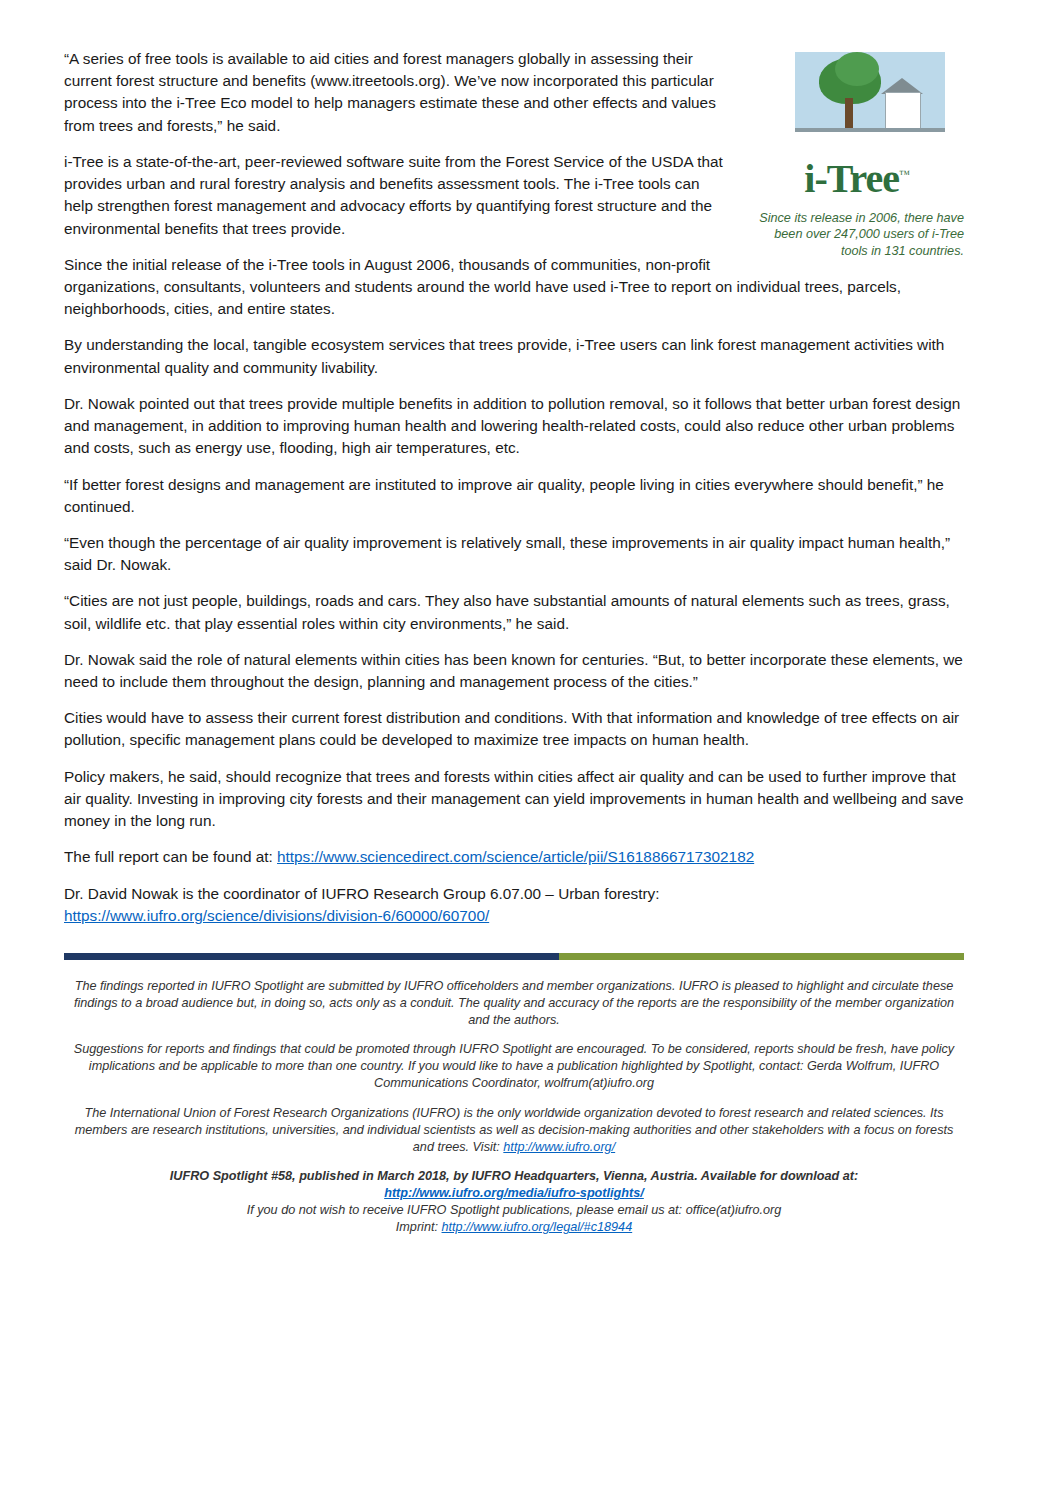i-Tree™
Since its release in 2006, there have been over 247,000 users of i-Tree tools in 131 countries.
“A series of free tools is available to aid cities and forest managers globally in assessing their current forest structure and benefits (www.itreetools.org). We’ve now incorporated this particular process into the i-Tree Eco model to help managers estimate these and other effects and values from trees and forests,” he said.
i-Tree is a state-of-the-art, peer-reviewed software suite from the Forest Service of the USDA that provides urban and rural forestry analysis and benefits assessment tools. The i-Tree tools can help strengthen forest management and advocacy efforts by quantifying forest structure and the environmental benefits that trees provide.
Since the initial release of the i-Tree tools in August 2006, thousands of communities, non-profit organizations, consultants, volunteers and students around the world have used i-Tree to report on individual trees, parcels, neighborhoods, cities, and entire states.
By understanding the local, tangible ecosystem services that trees provide, i-Tree users can link forest management activities with environmental quality and community livability.
Dr. Nowak pointed out that trees provide multiple benefits in addition to pollution removal, so it follows that better urban forest design and management, in addition to improving human health and lowering health-related costs, could also reduce other urban problems and costs, such as energy use, flooding, high air temperatures, etc.
“If better forest designs and management are instituted to improve air quality, people living in cities everywhere should benefit,” he continued.
“Even though the percentage of air quality improvement is relatively small, these improvements in air quality impact human health,” said Dr. Nowak.
“Cities are not just people, buildings, roads and cars. They also have substantial amounts of natural elements such as trees, grass, soil, wildlife etc. that play essential roles within city environments,” he said.
Dr. Nowak said the role of natural elements within cities has been known for centuries. “But, to better incorporate these elements, we need to include them throughout the design, planning and management process of the cities.”
Cities would have to assess their current forest distribution and conditions. With that information and knowledge of tree effects on air pollution, specific management plans could be developed to maximize tree impacts on human health.
Policy makers, he said, should recognize that trees and forests within cities affect air quality and can be used to further improve that air quality. Investing in improving city forests and their management can yield improvements in human health and wellbeing and save money in the long run.
The full report can be found at: https://www.sciencedirect.com/science/article/pii/S1618866717302182
Dr. David Nowak is the coordinator of IUFRO Research Group 6.07.00 – Urban forestry:
https://www.iufro.org/science/divisions/division-6/60000/60700/
The findings reported in IUFRO Spotlight are submitted by IUFRO officeholders and member organizations. IUFRO is pleased to highlight and circulate these findings to a broad audience but, in doing so, acts only as a conduit. The quality and accuracy of the reports are the responsibility of the member organization and the authors.
Suggestions for reports and findings that could be promoted through IUFRO Spotlight are encouraged. To be considered, reports should be fresh, have policy implications and be applicable to more than one country. If you would like to have a publication highlighted by Spotlight, contact: Gerda Wolfrum, IUFRO Communications Coordinator, wolfrum(at)iufro.org
The International Union of Forest Research Organizations (IUFRO) is the only worldwide organization devoted to forest research and related sciences. Its members are research institutions, universities, and individual scientists as well as decision-making authorities and other stakeholders with a focus on forests and trees. Visit: http://www.iufro.org/
IUFRO Spotlight #58, published in March 2018, by IUFRO Headquarters, Vienna, Austria. Available for download at:
http://www.iufro.org/media/iufro-spotlights/
If you do not wish to receive IUFRO Spotlight publications, please email us at: office(at)iufro.org
Imprint: http://www.iufro.org/legal/#c18944